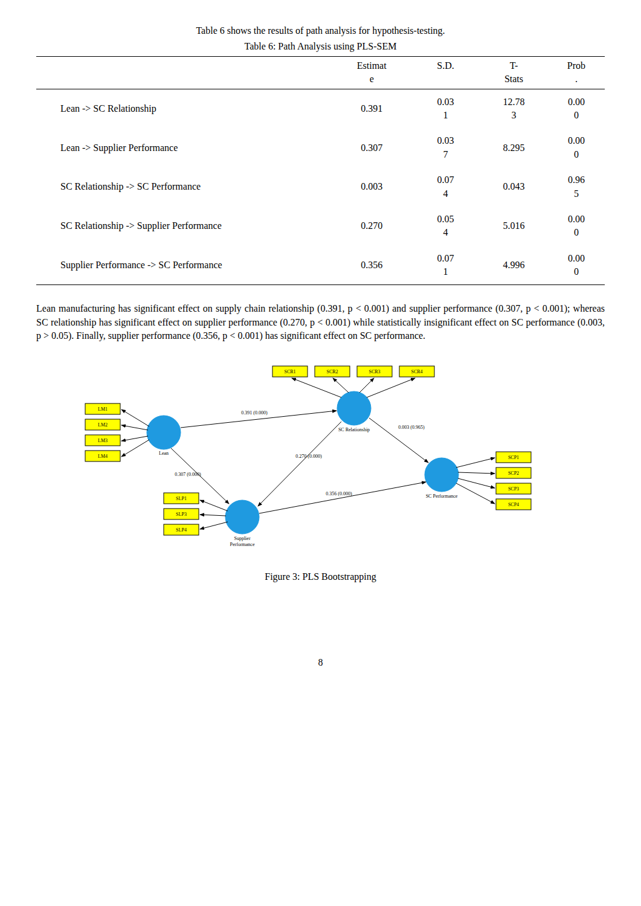Table 6 shows the results of path analysis for hypothesis-testing.
Table 6: Path Analysis using PLS-SEM
| | Estimat e | S.D. | T- Stats | Prob . |
| --- | --- | --- | --- | --- |
| Lean -> SC Relationship | 0.391 | 0.03 1 | 12.78 3 | 0.00 0 |
| Lean -> Supplier Performance | 0.307 | 0.03 7 | 8.295 | 0.00 0 |
| SC Relationship -> SC Performance | 0.003 | 0.07 4 | 0.043 | 0.96 5 |
| SC Relationship -> Supplier Performance | 0.270 | 0.05 4 | 5.016 | 0.00 0 |
| Supplier Performance -> SC Performance | 0.356 | 0.07 1 | 4.996 | 0.00 0 |
Lean manufacturing has significant effect on supply chain relationship (0.391, p < 0.001) and supplier performance (0.307, p < 0.001); whereas SC relationship has significant effect on supplier performance (0.270, p < 0.001) while statistically insignificant effect on SC performance (0.003, p > 0.05). Finally, supplier performance (0.356, p < 0.001) has significant effect on SC performance.
SCR1 SCR2 SCR3 SCR4 LM1 LM2 LM3 LM4 SLP1 SLP3 SLP4 SCP1 SCP2 SCP3 SCP4 Lean SC Relationship Supplier Performance SC Performance 0.391 (0.000) 0.307 (0.000) 0.270 (0.000) 0.003 (0.965) 0.356 (0.000)
Figure 3: PLS Bootstrapping
8